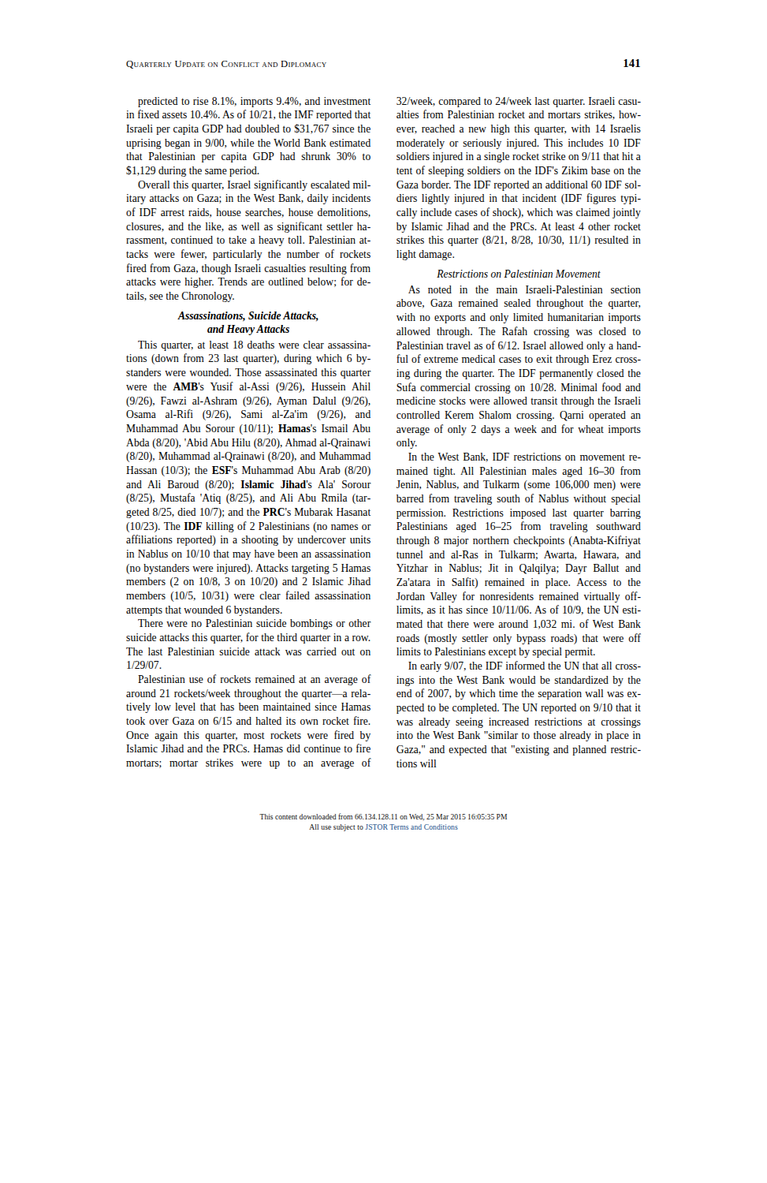Quarterly Update on Conflict and Diplomacy 141
predicted to rise 8.1%, imports 9.4%, and investment in fixed assets 10.4%. As of 10/21, the IMF reported that Israeli per capita GDP had doubled to $31,767 since the uprising began in 9/00, while the World Bank estimated that Palestinian per capita GDP had shrunk 30% to $1,129 during the same period.
Overall this quarter, Israel significantly escalated military attacks on Gaza; in the West Bank, daily incidents of IDF arrest raids, house searches, house demolitions, closures, and the like, as well as significant settler harassment, continued to take a heavy toll. Palestinian attacks were fewer, particularly the number of rockets fired from Gaza, though Israeli casualties resulting from attacks were higher. Trends are outlined below; for details, see the Chronology.
Assassinations, Suicide Attacks,
and Heavy Attacks
This quarter, at least 18 deaths were clear assassinations (down from 23 last quarter), during which 6 bystanders were wounded. Those assassinated this quarter were the AMB's Yusif al-Assi (9/26), Hussein Ahil (9/26), Fawzi al-Ashram (9/26), Ayman Dalul (9/26), Osama al-Rifi (9/26), Sami al-Za'im (9/26), and Muhammad Abu Sorour (10/11); Hamas's Ismail Abu Abda (8/20), 'Abid Abu Hilu (8/20), Ahmad al-Qrainawi (8/20), Muhammad al-Qrainawi (8/20), and Muhammad Hassan (10/3); the ESF's Muhammad Abu Arab (8/20) and Ali Baroud (8/20); Islamic Jihad's Ala' Sorour (8/25), Mustafa 'Atiq (8/25), and Ali Abu Rmila (targeted 8/25, died 10/7); and the PRC's Mubarak Hasanat (10/23). The IDF killing of 2 Palestinians (no names or affiliations reported) in a shooting by undercover units in Nablus on 10/10 that may have been an assassination (no bystanders were injured). Attacks targeting 5 Hamas members (2 on 10/8, 3 on 10/20) and 2 Islamic Jihad members (10/5, 10/31) were clear failed assassination attempts that wounded 6 bystanders.
There were no Palestinian suicide bombings or other suicide attacks this quarter, for the third quarter in a row. The last Palestinian suicide attack was carried out on 1/29/07.
Palestinian use of rockets remained at an average of around 21 rockets/week throughout the quarter—a relatively low level that has been maintained since Hamas took over Gaza on 6/15 and halted its own rocket fire. Once again this quarter, most rockets were fired by Islamic Jihad and the PRCs. Hamas did continue to fire mortars; mortar strikes were up to an average of 32/week, compared to 24/week last quarter. Israeli casualties from Palestinian rocket and mortars strikes, however, reached a new high this quarter, with 14 Israelis moderately or seriously injured. This includes 10 IDF soldiers injured in a single rocket strike on 9/11 that hit a tent of sleeping soldiers on the IDF's Zikim base on the Gaza border. The IDF reported an additional 60 IDF soldiers lightly injured in that incident (IDF figures typically include cases of shock), which was claimed jointly by Islamic Jihad and the PRCs. At least 4 other rocket strikes this quarter (8/21, 8/28, 10/30, 11/1) resulted in light damage.
Restrictions on Palestinian Movement
As noted in the main Israeli-Palestinian section above, Gaza remained sealed throughout the quarter, with no exports and only limited humanitarian imports allowed through. The Rafah crossing was closed to Palestinian travel as of 6/12. Israel allowed only a handful of extreme medical cases to exit through Erez crossing during the quarter. The IDF permanently closed the Sufa commercial crossing on 10/28. Minimal food and medicine stocks were allowed transit through the Israeli controlled Kerem Shalom crossing. Qarni operated an average of only 2 days a week and for wheat imports only.
In the West Bank, IDF restrictions on movement remained tight. All Palestinian males aged 16–30 from Jenin, Nablus, and Tulkarm (some 106,000 men) were barred from traveling south of Nablus without special permission. Restrictions imposed last quarter barring Palestinians aged 16–25 from traveling southward through 8 major northern checkpoints (Anabta-Kifriyat tunnel and al-Ras in Tulkarm; Awarta, Hawara, and Yitzhar in Nablus; Jit in Qalqilya; Dayr Ballut and Za'atara in Salfit) remained in place. Access to the Jordan Valley for nonresidents remained virtually off-limits, as it has since 10/11/06. As of 10/9, the UN estimated that there were around 1,032 mi. of West Bank roads (mostly settler only bypass roads) that were off limits to Palestinians except by special permit.
In early 9/07, the IDF informed the UN that all crossings into the West Bank would be standardized by the end of 2007, by which time the separation wall was expected to be completed. The UN reported on 9/10 that it was already seeing increased restrictions at crossings into the West Bank "similar to those already in place in Gaza," and expected that "existing and planned restrictions will
This content downloaded from 66.134.128.11 on Wed, 25 Mar 2015 16:05:35 PM
All use subject to JSTOR Terms and Conditions